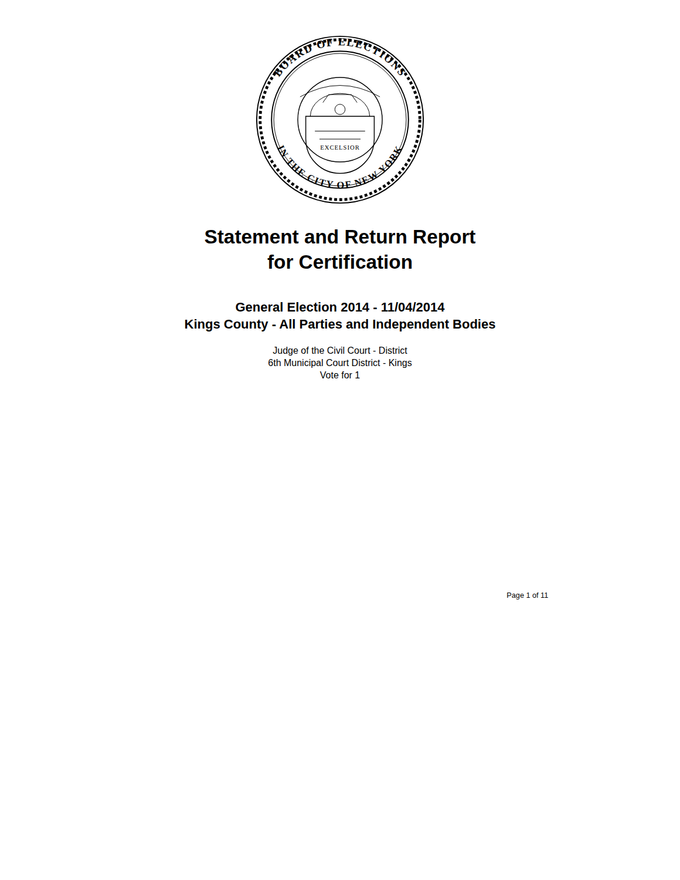Statement and Return Report
for Certification
General Election 2014 - 11/04/2014
Kings County - All Parties and Independent Bodies
Judge of the Civil Court - District
6th Municipal Court District - Kings
Vote for 1
Page 1 of 11